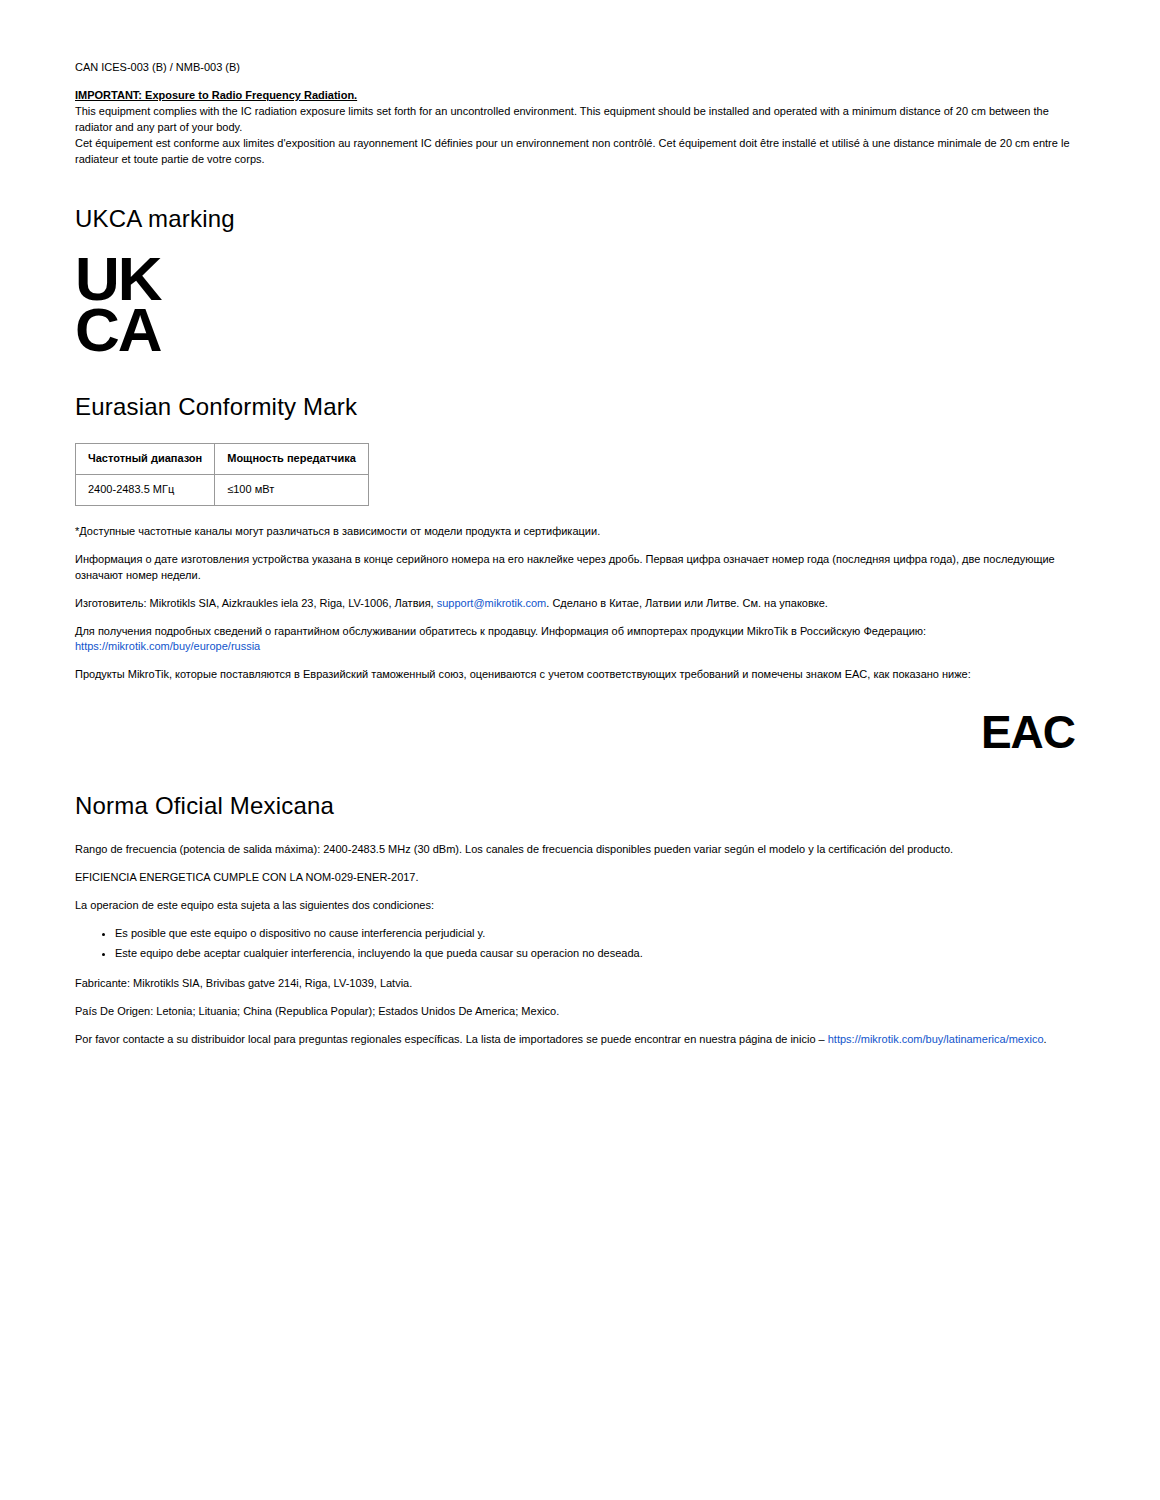CAN ICES-003 (B) / NMB-003 (B)
IMPORTANT: Exposure to Radio Frequency Radiation.
This equipment complies with the IC radiation exposure limits set forth for an uncontrolled environment. This equipment should be installed and operated with a minimum distance of 20 cm between the radiator and any part of your body.
Cet équipement est conforme aux limites d'exposition au rayonnement IC définies pour un environnement non contrôlé. Cet équipement doit être installé et utilisé à une distance minimale de 20 cm entre le radiateur et toute partie de votre corps.
UKCA marking
UK
CA
Eurasian Conformity Mark
| Частотный диапазон | Мощность передатчика |
| --- | --- |
| 2400-2483.5 МГц | ≤100 мВт |
*Доступные частотные каналы могут различаться в зависимости от модели продукта и сертификации.
Информация о дате изготовления устройства указана в конце серийного номера на его наклейке через дробь. Первая цифра означает номер года (последняя цифра года), две последующие означают номер недели.
Изготовитель: Mikrotikls SIA, Aizkraukles iela 23, Riga, LV-1006, Латвия, support@mikrotik.com. Сделано в Китае, Латвии или Литве. См. на упаковке.
Для получения подробных сведений о гарантийном обслуживании обратитесь к продавцу. Информация об импортерах продукции MikroTik в Российскую Федерацию: https://mikrotik.com/buy/europe/russia
Продукты MikroTik, которые поставляются в Евразийский таможенный союз, оцениваются с учетом соответствующих требований и помечены знаком EAC, как показано ниже:
EAC
Norma Oficial Mexicana
Rango de frecuencia (potencia de salida máxima): 2400-2483.5 MHz (30 dBm). Los canales de frecuencia disponibles pueden variar según el modelo y la certificación del producto.
EFICIENCIA ENERGETICA CUMPLE CON LA NOM-029-ENER-2017.
La operacion de este equipo esta sujeta a las siguientes dos condiciones:
Es posible que este equipo o dispositivo no cause interferencia perjudicial y.
Este equipo debe aceptar cualquier interferencia, incluyendo la que pueda causar su operacion no deseada.
Fabricante: Mikrotikls SIA, Brivibas gatve 214i, Riga, LV-1039, Latvia.
País De Origen: Letonia; Lituania; China (Republica Popular); Estados Unidos De America; Mexico.
Por favor contacte a su distribuidor local para preguntas regionales específicas. La lista de importadores se puede encontrar en nuestra página de inicio – https://mikrotik.com/buy/latinamerica/mexico.